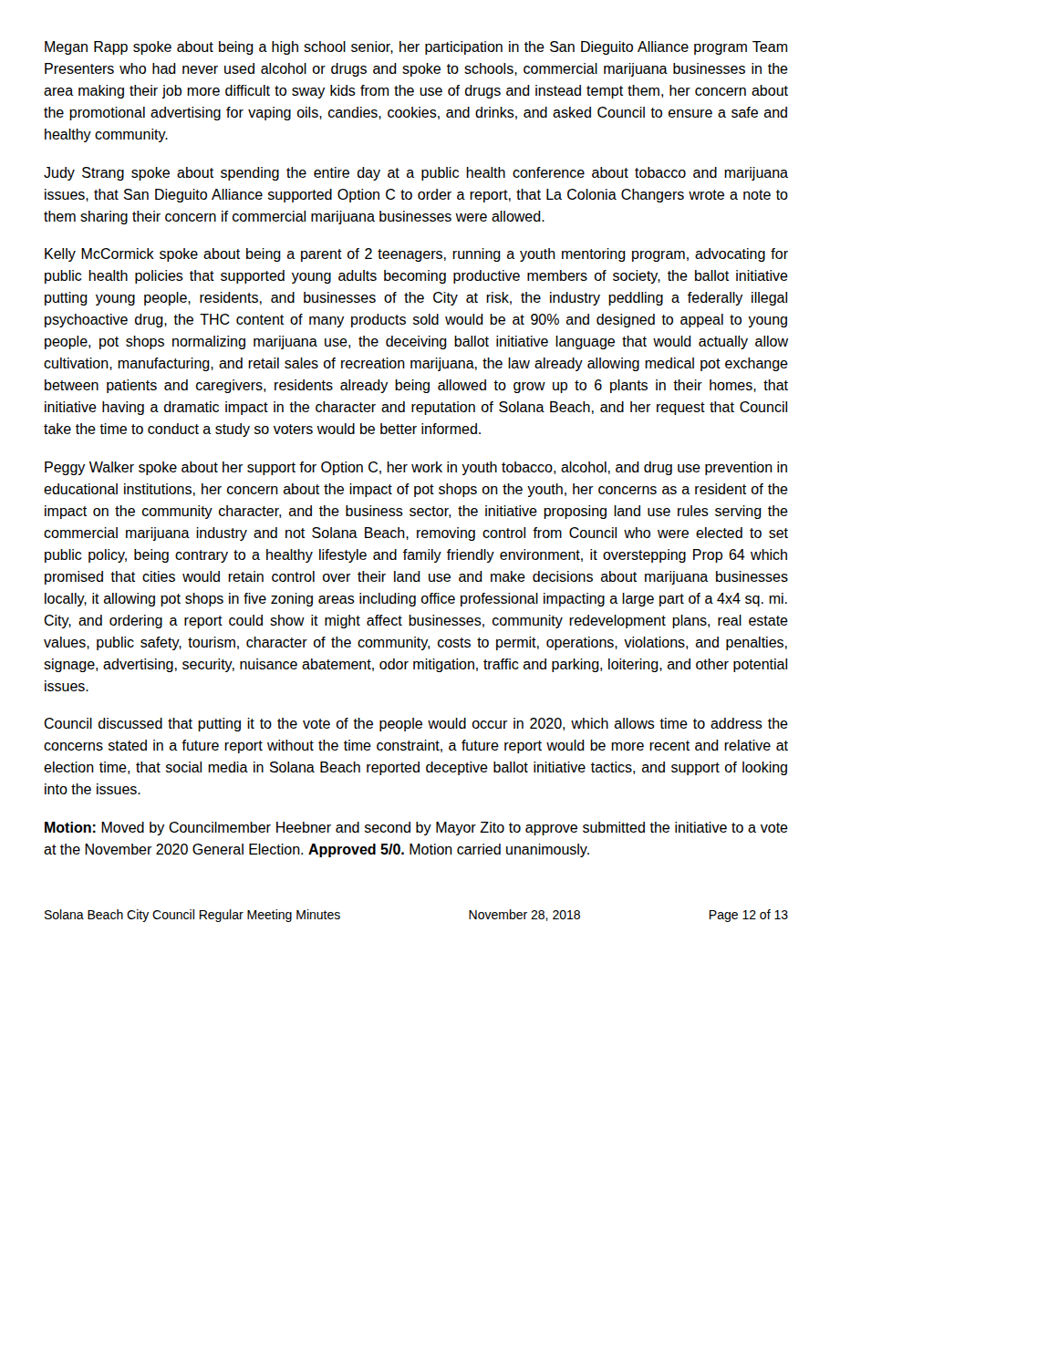Megan Rapp spoke about being a high school senior, her participation in the San Dieguito Alliance program Team Presenters who had never used alcohol or drugs and spoke to schools, commercial marijuana businesses in the area making their job more difficult to sway kids from the use of drugs and instead tempt them, her concern about the promotional advertising for vaping oils, candies, cookies, and drinks, and asked Council to ensure a safe and healthy community.
Judy Strang spoke about spending the entire day at a public health conference about tobacco and marijuana issues, that San Dieguito Alliance supported Option C to order a report, that La Colonia Changers wrote a note to them sharing their concern if commercial marijuana businesses were allowed.
Kelly McCormick spoke about being a parent of 2 teenagers, running a youth mentoring program, advocating for public health policies that supported young adults becoming productive members of society, the ballot initiative putting young people, residents, and businesses of the City at risk, the industry peddling a federally illegal psychoactive drug, the THC content of many products sold would be at 90% and designed to appeal to young people, pot shops normalizing marijuana use, the deceiving ballot initiative language that would actually allow cultivation, manufacturing, and retail sales of recreation marijuana, the law already allowing medical pot exchange between patients and caregivers, residents already being allowed to grow up to 6 plants in their homes, that initiative having a dramatic impact in the character and reputation of Solana Beach, and her request that Council take the time to conduct a study so voters would be better informed.
Peggy Walker spoke about her support for Option C, her work in youth tobacco, alcohol, and drug use prevention in educational institutions, her concern about the impact of pot shops on the youth, her concerns as a resident of the impact on the community character, and the business sector, the initiative proposing land use rules serving the commercial marijuana industry and not Solana Beach, removing control from Council who were elected to set public policy, being contrary to a healthy lifestyle and family friendly environment, it overstepping Prop 64 which promised that cities would retain control over their land use and make decisions about marijuana businesses locally, it allowing pot shops in five zoning areas including office professional impacting a large part of a 4x4 sq. mi. City, and ordering a report could show it might affect businesses, community redevelopment plans, real estate values, public safety, tourism, character of the community, costs to permit, operations, violations, and penalties, signage, advertising, security, nuisance abatement, odor mitigation, traffic and parking, loitering, and other potential issues.
Council discussed that putting it to the vote of the people would occur in 2020, which allows time to address the concerns stated in a future report without the time constraint, a future report would be more recent and relative at election time, that social media in Solana Beach reported deceptive ballot initiative tactics, and support of looking into the issues.
Motion: Moved by Councilmember Heebner and second by Mayor Zito to approve submitted the initiative to a vote at the November 2020 General Election. Approved 5/0. Motion carried unanimously.
Solana Beach City Council Regular Meeting Minutes November 28, 2018 Page 12 of 13